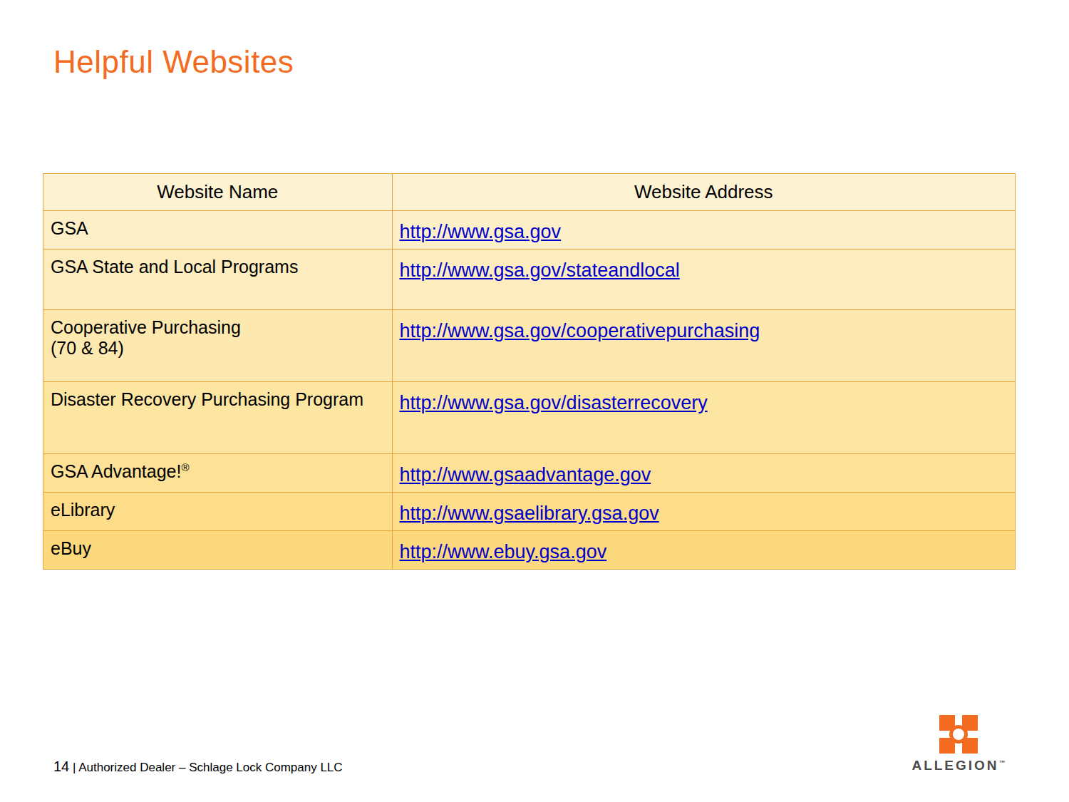Helpful Websites
| Website Name | Website Address |
| --- | --- |
| GSA | http://www.gsa.gov |
| GSA State and Local Programs | http://www.gsa.gov/stateandlocal |
| Cooperative Purchasing (70 & 84) | http://www.gsa.gov/cooperativepurchasing |
| Disaster Recovery Purchasing Program | http://www.gsa.gov/disasterrecovery |
| GSA Advantage! ® | http://www.gsaadvantage.gov |
| eLibrary | http://www.gsaelibrary.gsa.gov |
| eBuy | http://www.ebuy.gsa.gov |
14 | Authorized Dealer – Schlage Lock Company LLC
ALLEGION™